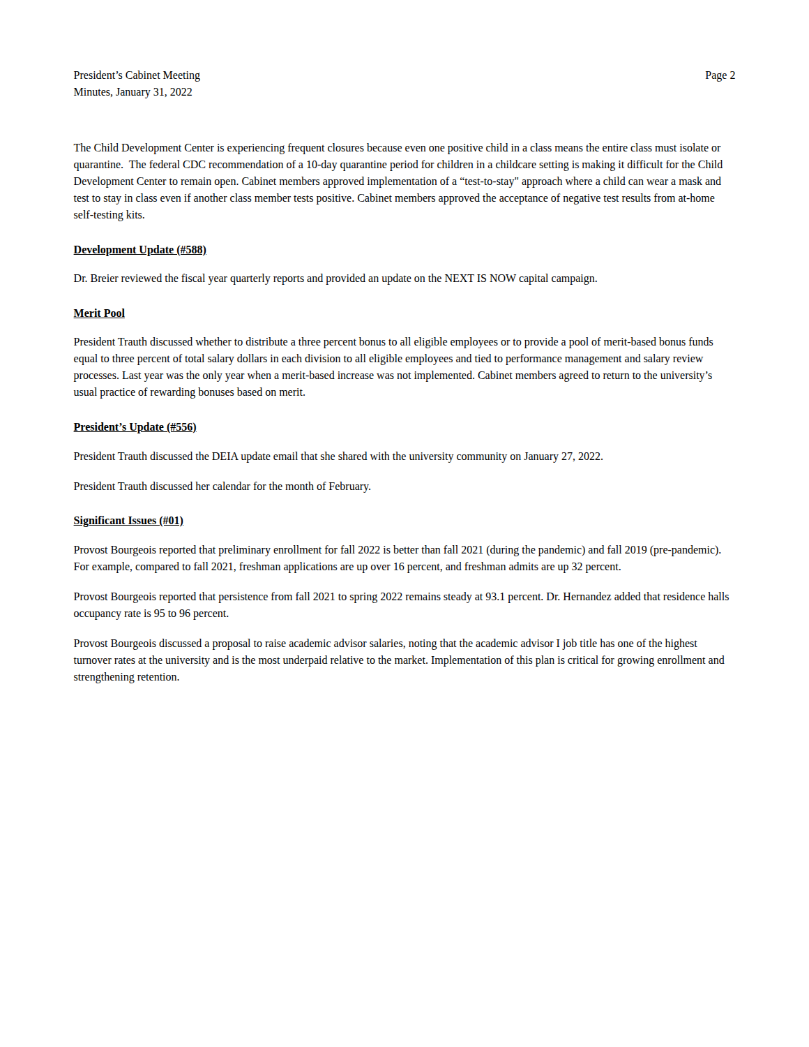President’s Cabinet Meeting
Minutes, January 31, 2022
Page 2
The Child Development Center is experiencing frequent closures because even one positive child in a class means the entire class must isolate or quarantine. The federal CDC recommendation of a 10-day quarantine period for children in a childcare setting is making it difficult for the Child Development Center to remain open. Cabinet members approved implementation of a “test-to-stay" approach where a child can wear a mask and test to stay in class even if another class member tests positive. Cabinet members approved the acceptance of negative test results from at-home self-testing kits.
Development Update (#588)
Dr. Breier reviewed the fiscal year quarterly reports and provided an update on the NEXT IS NOW capital campaign.
Merit Pool
President Trauth discussed whether to distribute a three percent bonus to all eligible employees or to provide a pool of merit-based bonus funds equal to three percent of total salary dollars in each division to all eligible employees and tied to performance management and salary review processes. Last year was the only year when a merit-based increase was not implemented. Cabinet members agreed to return to the university’s usual practice of rewarding bonuses based on merit.
President’s Update (#556)
President Trauth discussed the DEIA update email that she shared with the university community on January 27, 2022.
President Trauth discussed her calendar for the month of February.
Significant Issues (#01)
Provost Bourgeois reported that preliminary enrollment for fall 2022 is better than fall 2021 (during the pandemic) and fall 2019 (pre-pandemic). For example, compared to fall 2021, freshman applications are up over 16 percent, and freshman admits are up 32 percent.
Provost Bourgeois reported that persistence from fall 2021 to spring 2022 remains steady at 93.1 percent. Dr. Hernandez added that residence halls occupancy rate is 95 to 96 percent.
Provost Bourgeois discussed a proposal to raise academic advisor salaries, noting that the academic advisor I job title has one of the highest turnover rates at the university and is the most underpaid relative to the market. Implementation of this plan is critical for growing enrollment and strengthening retention.